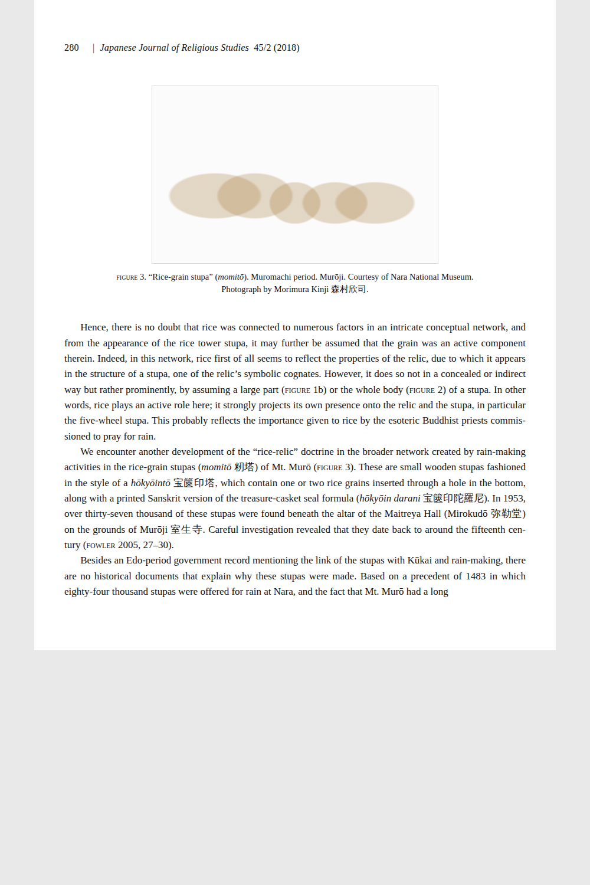280|Japanese Journal of Religious Studies 45/2 (2018)
Figure 3. “Rice-grain stupa” (momitō). Muromachi period. Murōji. Courtesy of Nara National Museum. Photograph by Morimura Kinji 森村欣司.
Hence, there is no doubt that rice was connected to numerous factors in an intricate conceptual network, and from the appearance of the rice tower stupa, it may further be assumed that the grain was an active component therein. Indeed, in this network, rice first of all seems to reflect the properties of the relic, due to which it appears in the structure of a stupa, one of the relic’s symbolic cognates. However, it does so not in a concealed or indirect way but rather prominently, by assuming a large part (Figure 1b) or the whole body (Figure 2) of a stupa. In other words, rice plays an active role here; it strongly projects its own presence onto the relic and the stupa, in particular the five-wheel stupa. This probably reflects the importance given to rice by the esoteric Buddhist priests commissioned to pray for rain.
We encounter another development of the “rice-relic” doctrine in the broader network created by rain-making activities in the rice-grain stupas (momitō 籾塔) of Mt. Murō (Figure 3). These are small wooden stupas fashioned in the style of a hōkyōintō 宝篋印塔, which contain one or two rice grains inserted through a hole in the bottom, along with a printed Sanskrit version of the treasure-casket seal formula (hōkyōin darani 宝篋印陀羅尼). In 1953, over thirty-seven thousand of these stupas were found beneath the altar of the Maitreya Hall (Mirokudō 弥勒堂) on the grounds of Murōji 室生寺. Careful investigation revealed that they date back to around the fifteenth century (Fowler 2005, 27–30).
Besides an Edo-period government record mentioning the link of the stupas with Kūkai and rain-making, there are no historical documents that explain why these stupas were made. Based on a precedent of 1483 in which eighty-four thousand stupas were offered for rain at Nara, and the fact that Mt. Murō had a long